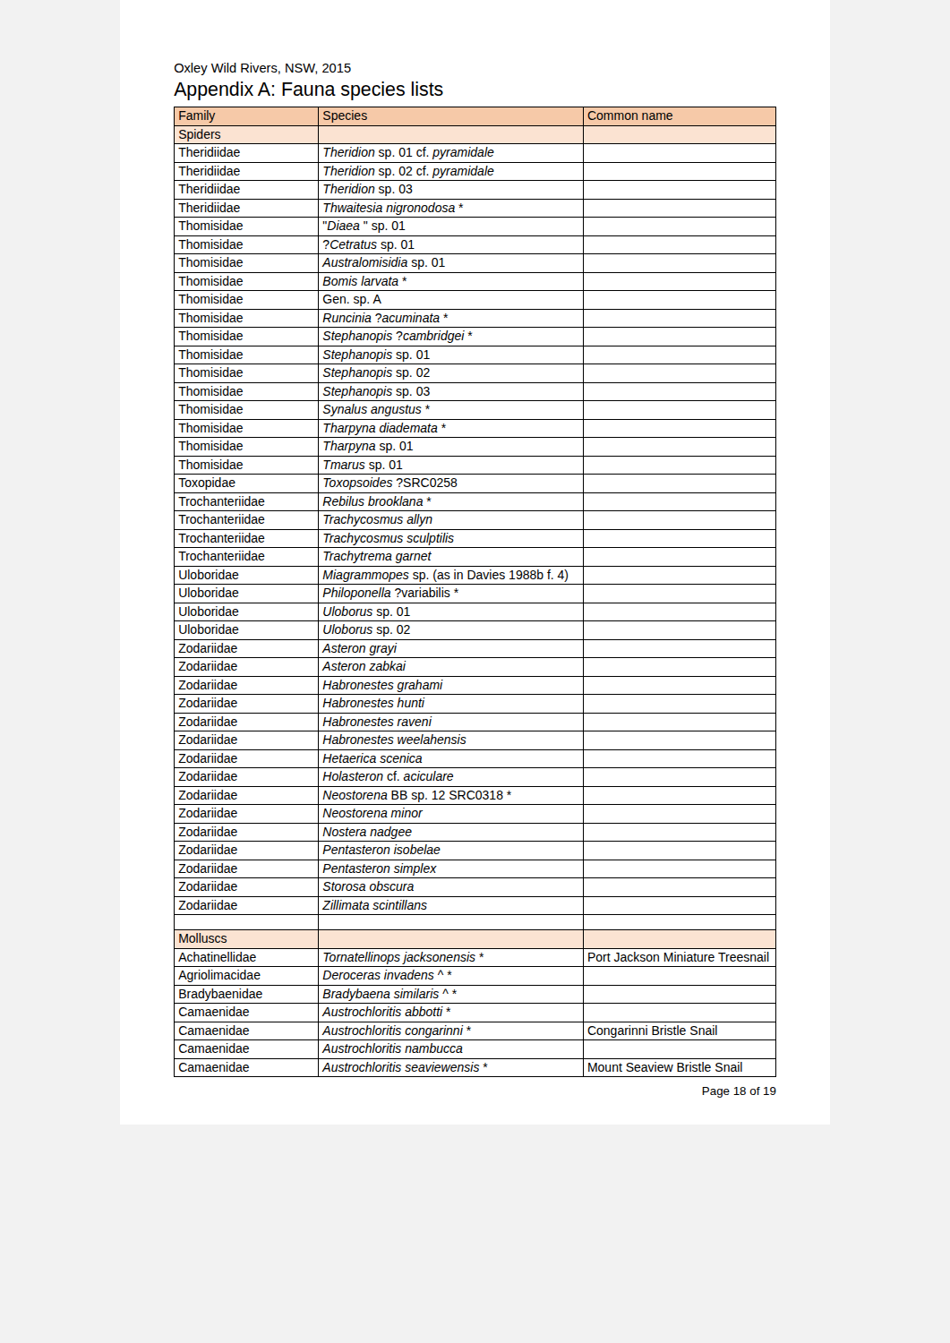Oxley Wild Rivers, NSW, 2015
Appendix A: Fauna species lists
| Family | Species | Common name |
| --- | --- | --- |
| Spiders | | |
| Theridiidae | Theridion sp. 01 cf. pyramidale | |
| Theridiidae | Theridion sp. 02 cf. pyramidale | |
| Theridiidae | Theridion sp. 03 | |
| Theridiidae | Thwaitesia nigronodosa * | |
| Thomisidae | " Diaea " sp. 01 | |
| Thomisidae | ? Cetratus sp. 01 | |
| Thomisidae | Australomisidia sp. 01 | |
| Thomisidae | Bomis larvata * | |
| Thomisidae | Gen. sp. A | |
| Thomisidae | Runcinia ? acuminata * | |
| Thomisidae | Stephanopis ? cambridgei * | |
| Thomisidae | Stephanopis sp. 01 | |
| Thomisidae | Stephanopis sp. 02 | |
| Thomisidae | Stephanopis sp. 03 | |
| Thomisidae | Synalus angustus * | |
| Thomisidae | Tharpyna diademata * | |
| Thomisidae | Tharpyna sp. 01 | |
| Thomisidae | Tmarus sp. 01 | |
| Toxopidae | Toxopsoides ?SRC0258 | |
| Trochanteriidae | Rebilus brooklana * | |
| Trochanteriidae | Trachycosmus allyn | |
| Trochanteriidae | Trachycosmus sculptilis | |
| Trochanteriidae | Trachytrema garnet | |
| Uloboridae | Miagrammopes sp. (as in Davies 1988b f. 4) | |
| Uloboridae | Philoponella ?variabilis * | |
| Uloboridae | Uloborus sp. 01 | |
| Uloboridae | Uloborus sp. 02 | |
| Zodariidae | Asteron grayi | |
| Zodariidae | Asteron zabkai | |
| Zodariidae | Habronestes grahami | |
| Zodariidae | Habronestes hunti | |
| Zodariidae | Habronestes raveni | |
| Zodariidae | Habronestes weelahensis | |
| Zodariidae | Hetaerica scenica | |
| Zodariidae | Holasteron cf. aciculare | |
| Zodariidae | Neostorena BB sp. 12 SRC0318 * | |
| Zodariidae | Neostorena minor | |
| Zodariidae | Nostera nadgee | |
| Zodariidae | Pentasteron isobelae | |
| Zodariidae | Pentasteron simplex | |
| Zodariidae | Storosa obscura | |
| Zodariidae | Zillimata scintillans | |
| Molluscs | | |
| Achatinellidae | Tornatellinops jacksonensis * | Port Jackson Miniature Treesnail |
| Agriolimacidae | Deroceras invadens ^ * | |
| Bradybaenidae | Bradybaena similaris ^ * | |
| Camaenidae | Austrochloritis abbotti * | |
| Camaenidae | Austrochloritis congarinni * | Congarinni Bristle Snail |
| Camaenidae | Austrochloritis nambucca | |
| Camaenidae | Austrochloritis seaviewensis * | Mount Seaview Bristle Snail |
Page 18 of 19